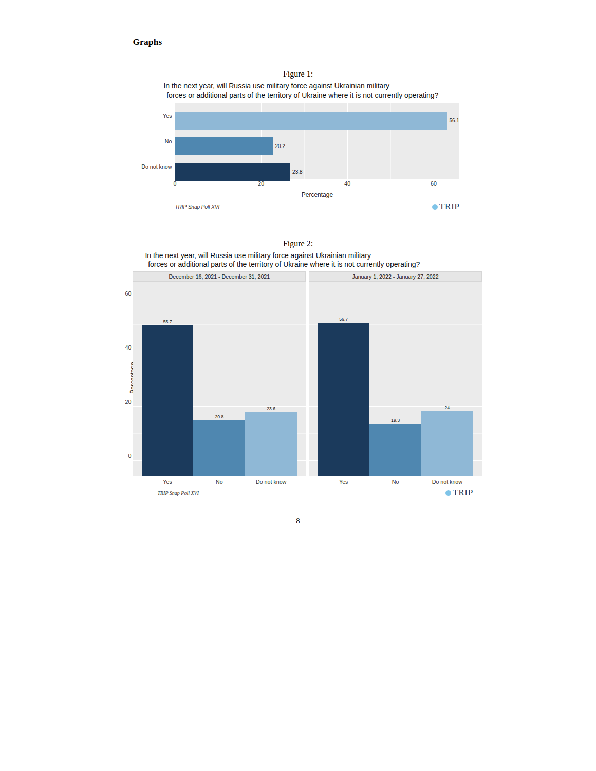Graphs
Figure 1:
In the next year, will Russia use military force against Ukrainian military forces or additional parts of the territory of Ukraine where it is not currently operating?
Yes
No
Do not know
56.1
20.2
23.8
0 20 40 60
Percentage
TRIP Snap Poll XVI
TRIP
Figure 2:
In the next year, will Russia use military force against Ukrainian military forces or additional parts of the territory of Ukraine where it is not currently operating?
Percentage
0
20
40
60
December 16, 2021 - December 31, 2021
55.7
20.8
23.6
Yes
No
Do not know
January 1, 2022 - January 27, 2022
56.7
19.3
24
Yes
No
Do not know
TRIP Snap Poll XVI
TRIP
8